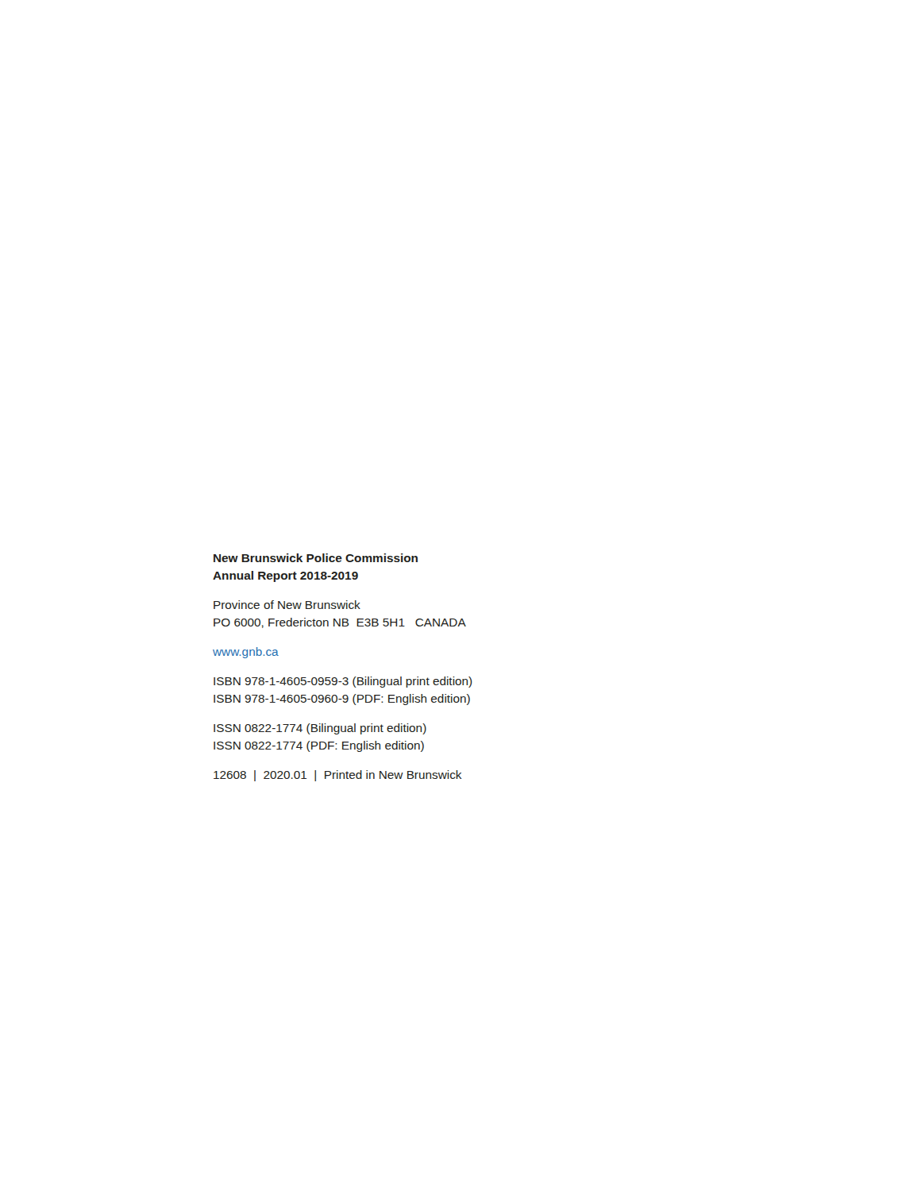New Brunswick Police Commission
Annual Report 2018-2019
Province of New Brunswick
PO 6000, Fredericton NB E3B 5H1 CANADA
www.gnb.ca
ISBN 978-1-4605-0959-3 (Bilingual print edition)
ISBN 978-1-4605-0960-9 (PDF: English edition)
ISSN 0822-1774 (Bilingual print edition)
ISSN 0822-1774 (PDF: English edition)
12608|2020.01|Printed in New Brunswick